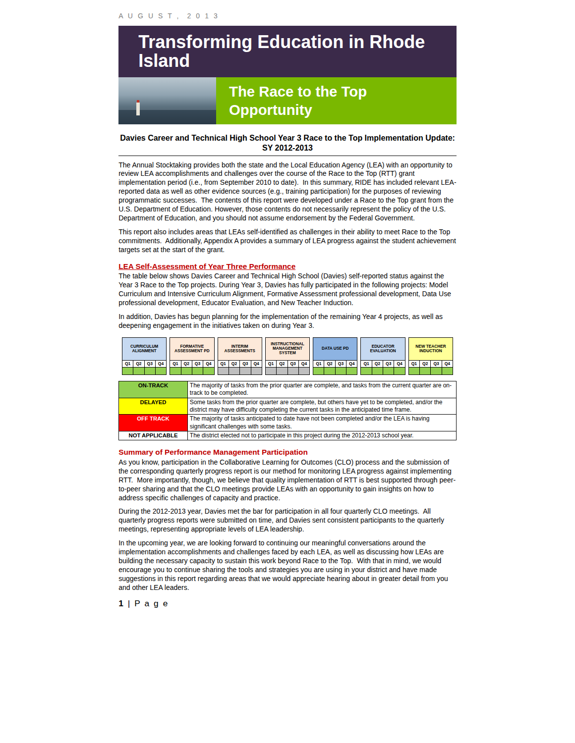A U G U S T , 2 0 1 3
Transforming Education in Rhode Island
The Race to the Top Opportunity
Davies Career and Technical High School Year 3 Race to the Top Implementation Update: SY 2012-2013
The Annual Stocktaking provides both the state and the Local Education Agency (LEA) with an opportunity to review LEA accomplishments and challenges over the course of the Race to the Top (RTT) grant implementation period (i.e., from September 2010 to date). In this summary, RIDE has included relevant LEA-reported data as well as other evidence sources (e.g., training participation) for the purposes of reviewing programmatic successes. The contents of this report were developed under a Race to the Top grant from the U.S. Department of Education. However, those contents do not necessarily represent the policy of the U.S. Department of Education, and you should not assume endorsement by the Federal Government.
This report also includes areas that LEAs self-identified as challenges in their ability to meet Race to the Top commitments. Additionally, Appendix A provides a summary of LEA progress against the student achievement targets set at the start of the grant.
LEA Self-Assessment of Year Three Performance
The table below shows Davies Career and Technical High School (Davies) self-reported status against the Year 3 Race to the Top projects. During Year 3, Davies has fully participated in the following projects: Model Curriculum and Intensive Curriculum Alignment, Formative Assessment professional development, Data Use professional development, Educator Evaluation, and New Teacher Induction.
In addition, Davies has begun planning for the implementation of the remaining Year 4 projects, as well as deepening engagement in the initiatives taken on during Year 3.
CURRICULUM
ALIGNMENT
Q1
Q2
Q3
Q4
FORMATIVE
ASSESSMENT PD
Q1
Q2
Q3
Q4
INTERIM
ASSESSMENTS
Q1
Q2
Q3
Q4
INSTRUCTIONAL
MANAGEMENT
SYSTEM
Q1
Q2
Q3
Q4
DATA USE PD
Q1
Q2
Q3
Q4
EDUCATOR
EVALUATION
Q1
Q2
Q3
Q4
NEW TEACHER
INDUCTION
Q1
Q2
Q3
Q4
| ON-TRACK | The majority of tasks from the prior quarter are complete, and tasks from the current quarter are on-track to be completed. |
| DELAYED | Some tasks from the prior quarter are complete, but others have yet to be completed, and/or the district may have difficulty completing the current tasks in the anticipated time frame. |
| OFF TRACK | The majority of tasks anticipated to date have not been completed and/or the LEA is having significant challenges with some tasks. |
| NOT APPLICABLE | The district elected not to participate in this project during the 2012-2013 school year. |
Summary of Performance Management Participation
As you know, participation in the Collaborative Learning for Outcomes (CLO) process and the submission of the corresponding quarterly progress report is our method for monitoring LEA progress against implementing RTT. More importantly, though, we believe that quality implementation of RTT is best supported through peer-to-peer sharing and that the CLO meetings provide LEAs with an opportunity to gain insights on how to address specific challenges of capacity and practice.
During the 2012-2013 year, Davies met the bar for participation in all four quarterly CLO meetings. All quarterly progress reports were submitted on time, and Davies sent consistent participants to the quarterly meetings, representing appropriate levels of LEA leadership.
In the upcoming year, we are looking forward to continuing our meaningful conversations around the implementation accomplishments and challenges faced by each LEA, as well as discussing how LEAs are building the necessary capacity to sustain this work beyond Race to the Top. With that in mind, we would encourage you to continue sharing the tools and strategies you are using in your district and have made suggestions in this report regarding areas that we would appreciate hearing about in greater detail from you and other LEA leaders.
1 | P a g e